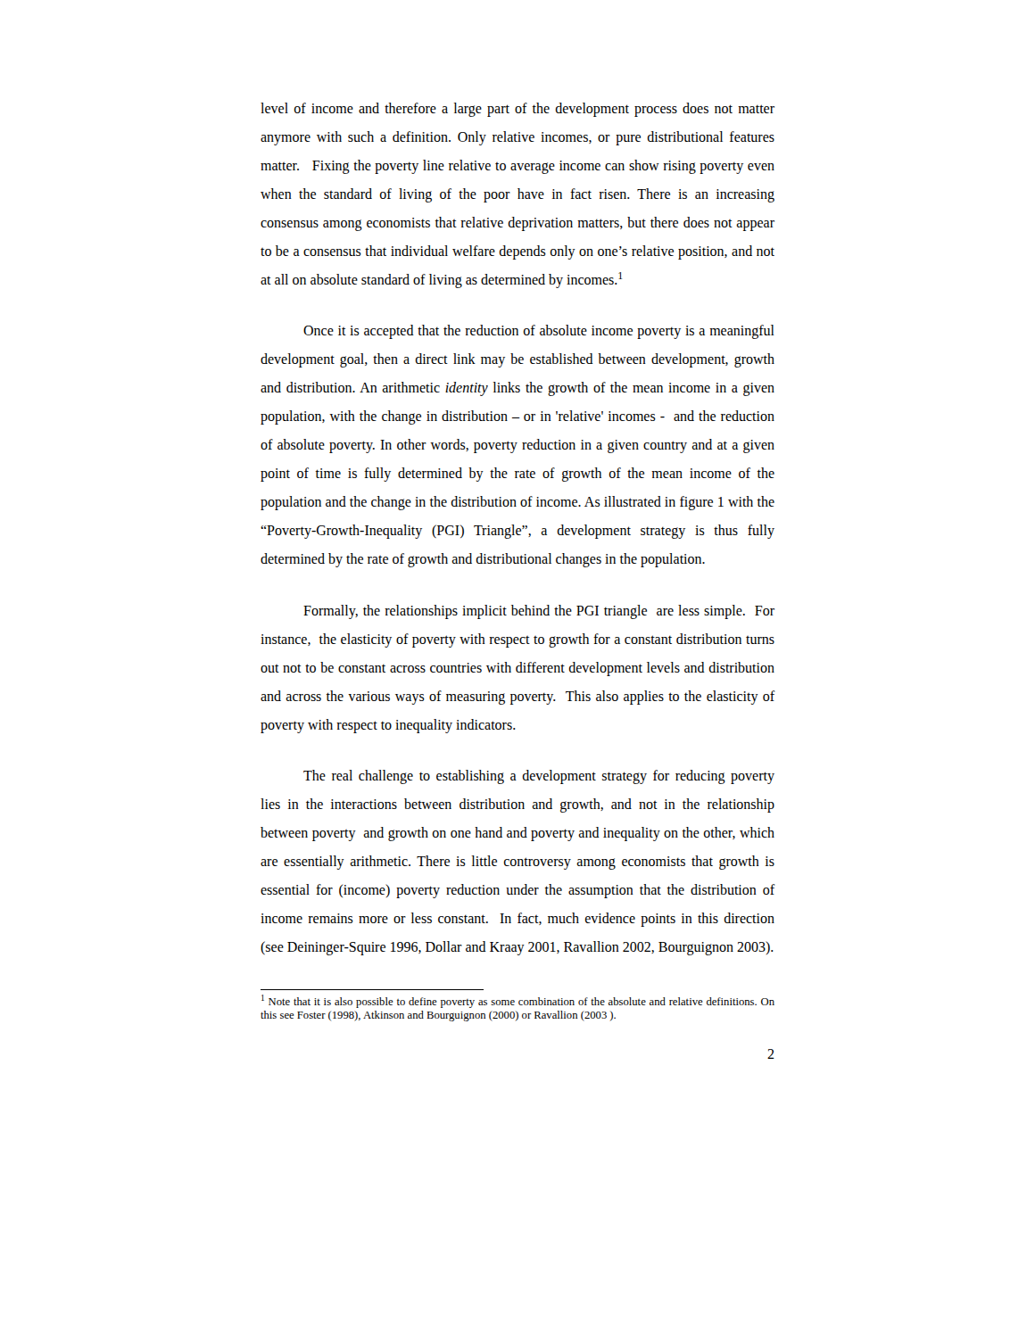level of income and therefore a large part of the development process does not matter anymore with such a definition. Only relative incomes, or pure distributional features matter. Fixing the poverty line relative to average income can show rising poverty even when the standard of living of the poor have in fact risen. There is an increasing consensus among economists that relative deprivation matters, but there does not appear to be a consensus that individual welfare depends only on one’s relative position, and not at all on absolute standard of living as determined by incomes.1
Once it is accepted that the reduction of absolute income poverty is a meaningful development goal, then a direct link may be established between development, growth and distribution. An arithmetic identity links the growth of the mean income in a given population, with the change in distribution – or in 'relative' incomes - and the reduction of absolute poverty. In other words, poverty reduction in a given country and at a given point of time is fully determined by the rate of growth of the mean income of the population and the change in the distribution of income. As illustrated in figure 1 with the “Poverty-Growth-Inequality (PGI) Triangle”, a development strategy is thus fully determined by the rate of growth and distributional changes in the population.
Formally, the relationships implicit behind the PGI triangle are less simple. For instance, the elasticity of poverty with respect to growth for a constant distribution turns out not to be constant across countries with different development levels and distribution and across the various ways of measuring poverty. This also applies to the elasticity of poverty with respect to inequality indicators.
The real challenge to establishing a development strategy for reducing poverty lies in the interactions between distribution and growth, and not in the relationship between poverty and growth on one hand and poverty and inequality on the other, which are essentially arithmetic. There is little controversy among economists that growth is essential for (income) poverty reduction under the assumption that the distribution of income remains more or less constant. In fact, much evidence points in this direction (see Deininger-Squire 1996, Dollar and Kraay 2001, Ravallion 2002, Bourguignon 2003).
1 Note that it is also possible to define poverty as some combination of the absolute and relative definitions. On this see Foster (1998), Atkinson and Bourguignon (2000) or Ravallion (2003 ).
2